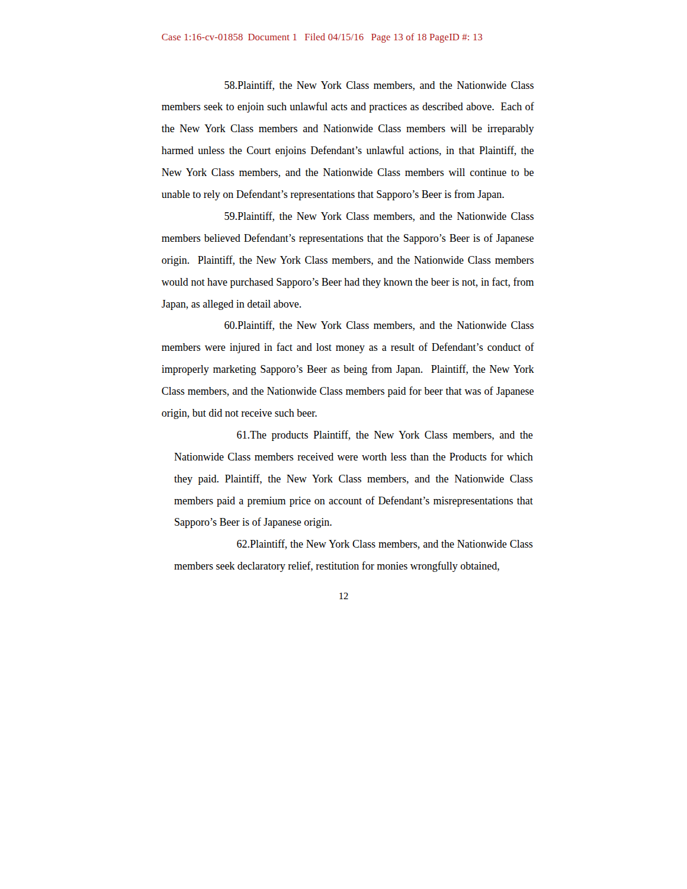Case 1:16-cv-01858 Document 1 Filed 04/15/16 Page 13 of 18 PageID #: 13
58. Plaintiff, the New York Class members, and the Nationwide Class members seek to enjoin such unlawful acts and practices as described above. Each of the New York Class members and Nationwide Class members will be irreparably harmed unless the Court enjoins Defendant’s unlawful actions, in that Plaintiff, the New York Class members, and the Nationwide Class members will continue to be unable to rely on Defendant’s representations that Sapporo’s Beer is from Japan.
59. Plaintiff, the New York Class members, and the Nationwide Class members believed Defendant’s representations that the Sapporo’s Beer is of Japanese origin. Plaintiff, the New York Class members, and the Nationwide Class members would not have purchased Sapporo’s Beer had they known the beer is not, in fact, from Japan, as alleged in detail above.
60. Plaintiff, the New York Class members, and the Nationwide Class members were injured in fact and lost money as a result of Defendant’s conduct of improperly marketing Sapporo’s Beer as being from Japan. Plaintiff, the New York Class members, and the Nationwide Class members paid for beer that was of Japanese origin, but did not receive such beer.
61. The products Plaintiff, the New York Class members, and the Nationwide Class members received were worth less than the Products for which they paid. Plaintiff, the New York Class members, and the Nationwide Class members paid a premium price on account of Defendant’s misrepresentations that Sapporo’s Beer is of Japanese origin.
62. Plaintiff, the New York Class members, and the Nationwide Class members seek declaratory relief, restitution for monies wrongfully obtained,
12